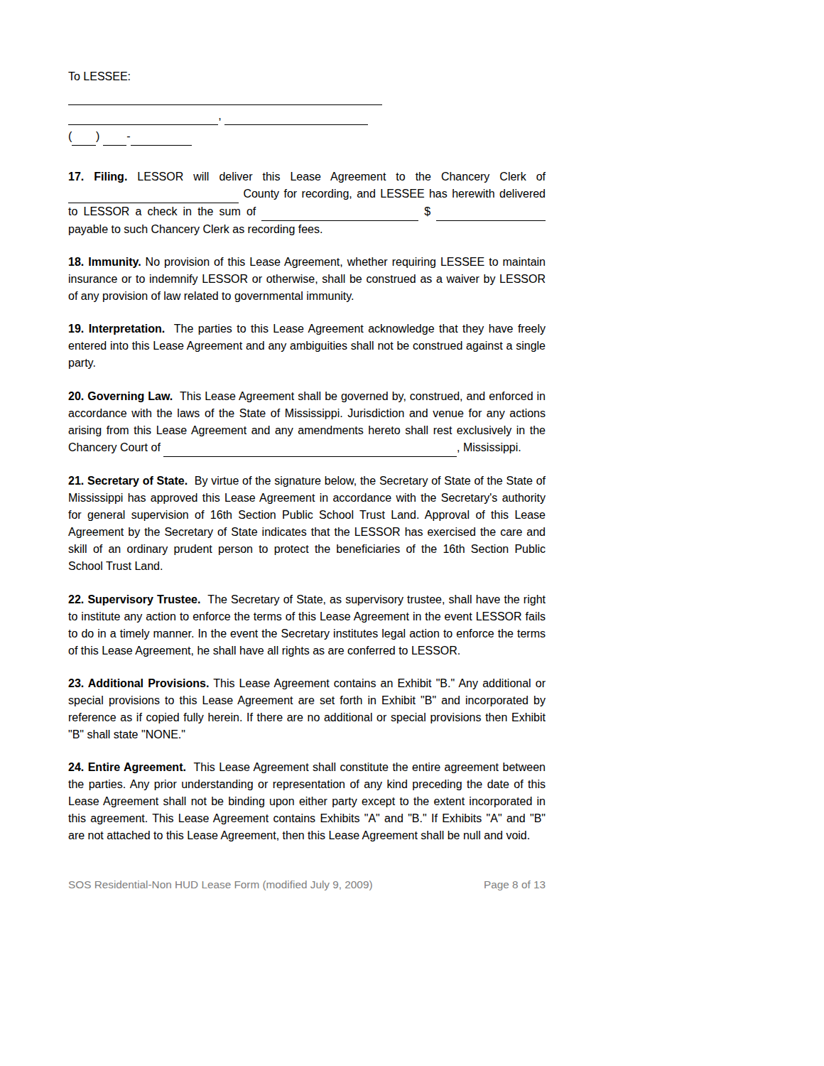To LESSEE:
,
( ) -
17. Filing. LESSOR will deliver this Lease Agreement to the Chancery Clerk of County for recording, and LESSEE has herewith delivered to LESSOR a check in the sum of $ payable to such Chancery Clerk as recording fees.
18. Immunity. No provision of this Lease Agreement, whether requiring LESSEE to maintain insurance or to indemnify LESSOR or otherwise, shall be construed as a waiver by LESSOR of any provision of law related to governmental immunity.
19. Interpretation. The parties to this Lease Agreement acknowledge that they have freely entered into this Lease Agreement and any ambiguities shall not be construed against a single party.
20. Governing Law. This Lease Agreement shall be governed by, construed, and enforced in accordance with the laws of the State of Mississippi. Jurisdiction and venue for any actions arising from this Lease Agreement and any amendments hereto shall rest exclusively in the Chancery Court of , Mississippi.
21. Secretary of State. By virtue of the signature below, the Secretary of State of the State of Mississippi has approved this Lease Agreement in accordance with the Secretary's authority for general supervision of 16th Section Public School Trust Land. Approval of this Lease Agreement by the Secretary of State indicates that the LESSOR has exercised the care and skill of an ordinary prudent person to protect the beneficiaries of the 16th Section Public School Trust Land.
22. Supervisory Trustee. The Secretary of State, as supervisory trustee, shall have the right to institute any action to enforce the terms of this Lease Agreement in the event LESSOR fails to do in a timely manner. In the event the Secretary institutes legal action to enforce the terms of this Lease Agreement, he shall have all rights as are conferred to LESSOR.
23. Additional Provisions. This Lease Agreement contains an Exhibit "B." Any additional or special provisions to this Lease Agreement are set forth in Exhibit "B" and incorporated by reference as if copied fully herein. If there are no additional or special provisions then Exhibit "B" shall state "NONE."
24. Entire Agreement. This Lease Agreement shall constitute the entire agreement between the parties. Any prior understanding or representation of any kind preceding the date of this Lease Agreement shall not be binding upon either party except to the extent incorporated in this agreement. This Lease Agreement contains Exhibits "A" and "B." If Exhibits "A" and "B" are not attached to this Lease Agreement, then this Lease Agreement shall be null and void.
SOS Residential-Non HUD Lease Form (modified July 9, 2009) Page 8 of 13